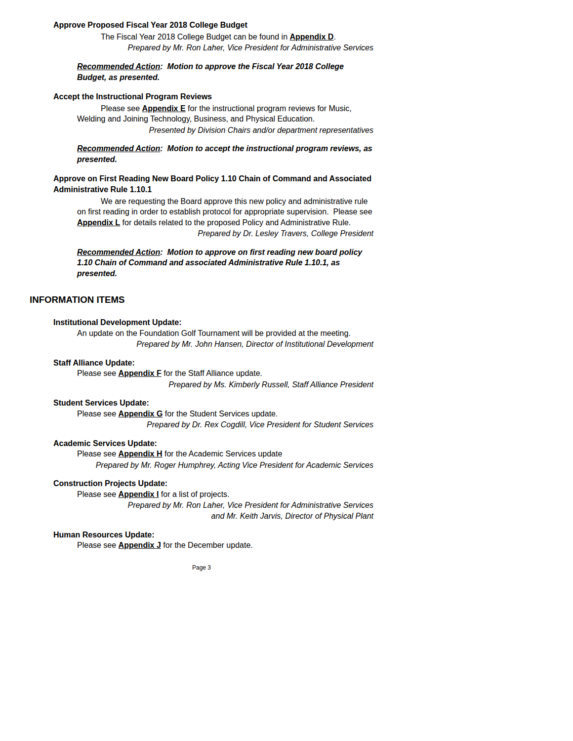Approve Proposed Fiscal Year 2018 College Budget
The Fiscal Year 2018 College Budget can be found in Appendix D.
Prepared by Mr. Ron Laher, Vice President for Administrative Services
Recommended Action: Motion to approve the Fiscal Year 2018 College Budget, as presented.
Accept the Instructional Program Reviews
Please see Appendix E for the instructional program reviews for Music, Welding and Joining Technology, Business, and Physical Education.
Presented by Division Chairs and/or department representatives
Recommended Action: Motion to accept the instructional program reviews, as presented.
Approve on First Reading New Board Policy 1.10 Chain of Command and Associated Administrative Rule 1.10.1
We are requesting the Board approve this new policy and administrative rule on first reading in order to establish protocol for appropriate supervision. Please see Appendix L for details related to the proposed Policy and Administrative Rule.
Prepared by Dr. Lesley Travers, College President
Recommended Action: Motion to approve on first reading new board policy 1.10 Chain of Command and associated Administrative Rule 1.10.1, as presented.
INFORMATION ITEMS
Institutional Development Update:
An update on the Foundation Golf Tournament will be provided at the meeting.
Prepared by Mr. John Hansen, Director of Institutional Development
Staff Alliance Update:
Please see Appendix F for the Staff Alliance update.
Prepared by Ms. Kimberly Russell, Staff Alliance President
Student Services Update:
Please see Appendix G for the Student Services update.
Prepared by Dr. Rex Cogdill, Vice President for Student Services
Academic Services Update:
Please see Appendix H for the Academic Services update
Prepared by Mr. Roger Humphrey, Acting Vice President for Academic Services
Construction Projects Update:
Please see Appendix I for a list of projects.
Prepared by Mr. Ron Laher, Vice President for Administrative Services
and Mr. Keith Jarvis, Director of Physical Plant
Human Resources Update:
Please see Appendix J for the December update.
Page 3